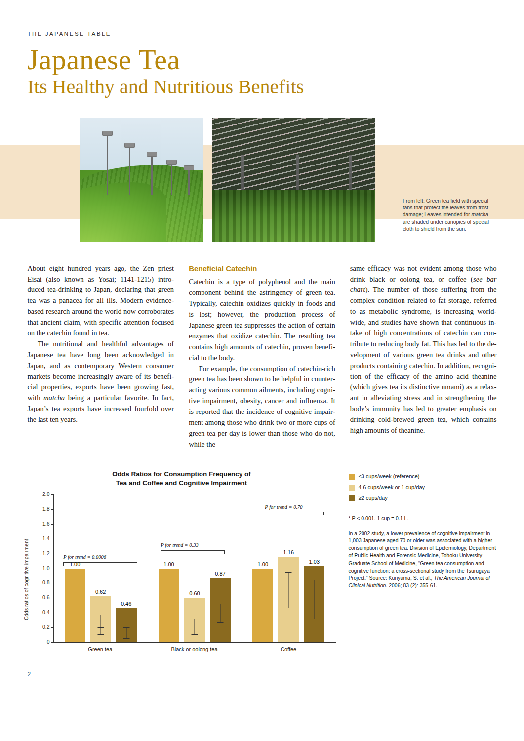The Japanese Table
Japanese Tea Its Healthy and Nutritious Benefits
From left: Green tea field with special fans that protect the leaves from frost damage; Leaves intended for matcha are shaded under canopies of special cloth to shield from the sun.
About eight hundred years ago, the Zen priest Eisai (also known as Yosai; 1141-1215) introduced tea-drinking to Japan, declaring that green tea was a panacea for all ills. Modern evidence-based research around the world now corroborates that ancient claim, with specific attention focused on the catechin found in tea.
The nutritional and healthful advantages of Japanese tea have long been acknowledged in Japan, and as contemporary Western consumer markets become increasingly aware of its beneficial properties, exports have been growing fast, with matcha being a particular favorite. In fact, Japan’s tea exports have increased fourfold over the last ten years.
Beneficial Catechin
Catechin is a type of polyphenol and the main component behind the astringency of green tea. Typically, catechin oxidizes quickly in foods and is lost; however, the production process of Japanese green tea suppresses the action of certain enzymes that oxidize catechin. The resulting tea contains high amounts of catechin, proven beneficial to the body.
For example, the consumption of catechin-rich green tea has been shown to be helpful in counteracting various common ailments, including cognitive impairment, obesity, cancer and influenza. It is reported that the incidence of cognitive impairment among those who drink two or more cups of green tea per day is lower than those who do not, while the
same efficacy was not evident among those who drink black or oolong tea, or coffee (see bar chart). The number of those suffering from the complex condition related to fat storage, referred to as metabolic syndrome, is increasing worldwide, and studies have shown that continuous intake of high concentrations of catechin can contribute to reducing body fat. This has led to the development of various green tea drinks and other products containing catechin. In addition, recognition of the efficacy of the amino acid theanine (which gives tea its distinctive umami) as a relaxant in alleviating stress and in strengthening the body’s immunity has led to greater emphasis on drinking cold-brewed green tea, which contains high amounts of theanine.
Odds Ratios for Consumption Frequency of
Tea and Coffee and Cognitive Impairment
Odds ratios of cognitive impairment
2.0
1.8
1.6
1.4
1.2
1.0
0.8
0.6
0.4
0.2
0
P for trend = 0.0006
1.00
0.62
0.46
P for trend = 0.33
1.00
0.60
0.87
P for trend = 0.70
1.00
1.16
1.03
Green tea Black or oolong tea Coffee
≤3 cups/week (reference)
4-6 cups/week or 1 cup/day
≥2 cups/day
* P < 0.001. 1 cup = 0.1 L.
In a 2002 study, a lower prevalence of cognitive impairment in 1,003 Japanese aged 70 or older was associated with a higher consumption of green tea. Division of Epidemiology, Department of Public Health and Forensic Medicine, Tohoku University Graduate School of Medicine, “Green tea consumption and cognitive function: a cross-sectional study from the Tsurugaya Project.” Source: Kuriyama, S. et al., The American Journal of Clinical Nutrition. 2006; 83 (2): 355-61.
2